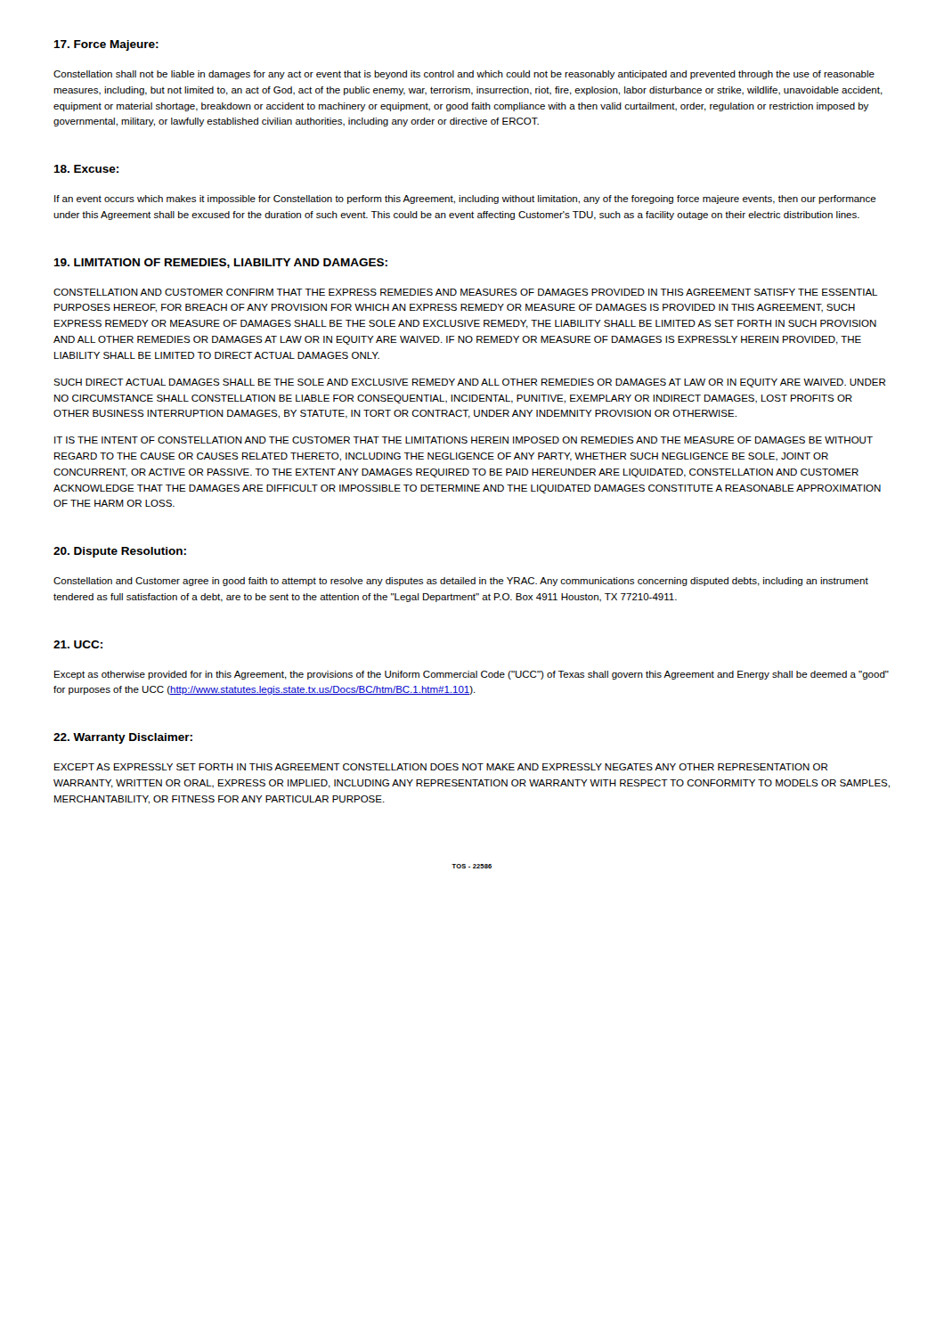17. Force Majeure:
Constellation shall not be liable in damages for any act or event that is beyond its control and which could not be reasonably anticipated and prevented through the use of reasonable measures, including, but not limited to, an act of God, act of the public enemy, war, terrorism, insurrection, riot, fire, explosion, labor disturbance or strike, wildlife, unavoidable accident, equipment or material shortage, breakdown or accident to machinery or equipment, or good faith compliance with a then valid curtailment, order, regulation or restriction imposed by governmental, military, or lawfully established civilian authorities, including any order or directive of ERCOT.
18. Excuse:
If an event occurs which makes it impossible for Constellation to perform this Agreement, including without limitation, any of the foregoing force majeure events, then our performance under this Agreement shall be excused for the duration of such event. This could be an event affecting Customer's TDU, such as a facility outage on their electric distribution lines.
19. LIMITATION OF REMEDIES, LIABILITY AND DAMAGES:
CONSTELLATION AND CUSTOMER CONFIRM THAT THE EXPRESS REMEDIES AND MEASURES OF DAMAGES PROVIDED IN THIS AGREEMENT SATISFY THE ESSENTIAL PURPOSES HEREOF, FOR BREACH OF ANY PROVISION FOR WHICH AN EXPRESS REMEDY OR MEASURE OF DAMAGES IS PROVIDED IN THIS AGREEMENT, SUCH EXPRESS REMEDY OR MEASURE OF DAMAGES SHALL BE THE SOLE AND EXCLUSIVE REMEDY, THE LIABILITY SHALL BE LIMITED AS SET FORTH IN SUCH PROVISION AND ALL OTHER REMEDIES OR DAMAGES AT LAW OR IN EQUITY ARE WAIVED. IF NO REMEDY OR MEASURE OF DAMAGES IS EXPRESSLY HEREIN PROVIDED, THE LIABILITY SHALL BE LIMITED TO DIRECT ACTUAL DAMAGES ONLY.
SUCH DIRECT ACTUAL DAMAGES SHALL BE THE SOLE AND EXCLUSIVE REMEDY AND ALL OTHER REMEDIES OR DAMAGES AT LAW OR IN EQUITY ARE WAIVED. UNDER NO CIRCUMSTANCE SHALL CONSTELLATION BE LIABLE FOR CONSEQUENTIAL, INCIDENTAL, PUNITIVE, EXEMPLARY OR INDIRECT DAMAGES, LOST PROFITS OR OTHER BUSINESS INTERRUPTION DAMAGES, BY STATUTE, IN TORT OR CONTRACT, UNDER ANY INDEMNITY PROVISION OR OTHERWISE.
IT IS THE INTENT OF CONSTELLATION AND THE CUSTOMER THAT THE LIMITATIONS HEREIN IMPOSED ON REMEDIES AND THE MEASURE OF DAMAGES BE WITHOUT REGARD TO THE CAUSE OR CAUSES RELATED THERETO, INCLUDING THE NEGLIGENCE OF ANY PARTY, WHETHER SUCH NEGLIGENCE BE SOLE, JOINT OR CONCURRENT, OR ACTIVE OR PASSIVE. TO THE EXTENT ANY DAMAGES REQUIRED TO BE PAID HEREUNDER ARE LIQUIDATED, CONSTELLATION AND CUSTOMER ACKNOWLEDGE THAT THE DAMAGES ARE DIFFICULT OR IMPOSSIBLE TO DETERMINE AND THE LIQUIDATED DAMAGES CONSTITUTE A REASONABLE APPROXIMATION OF THE HARM OR LOSS.
20. Dispute Resolution:
Constellation and Customer agree in good faith to attempt to resolve any disputes as detailed in the YRAC. Any communications concerning disputed debts, including an instrument tendered as full satisfaction of a debt, are to be sent to the attention of the "Legal Department" at P.O. Box 4911 Houston, TX 77210-4911.
21. UCC:
Except as otherwise provided for in this Agreement, the provisions of the Uniform Commercial Code ("UCC") of Texas shall govern this Agreement and Energy shall be deemed a "good" for purposes of the UCC (http://www.statutes.legis.state.tx.us/Docs/BC/htm/BC.1.htm#1.101).
22. Warranty Disclaimer:
EXCEPT AS EXPRESSLY SET FORTH IN THIS AGREEMENT CONSTELLATION DOES NOT MAKE AND EXPRESSLY NEGATES ANY OTHER REPRESENTATION OR WARRANTY, WRITTEN OR ORAL, EXPRESS OR IMPLIED, INCLUDING ANY REPRESENTATION OR WARRANTY WITH RESPECT TO CONFORMITY TO MODELS OR SAMPLES, MERCHANTABILITY, OR FITNESS FOR ANY PARTICULAR PURPOSE.
TOS - 22586